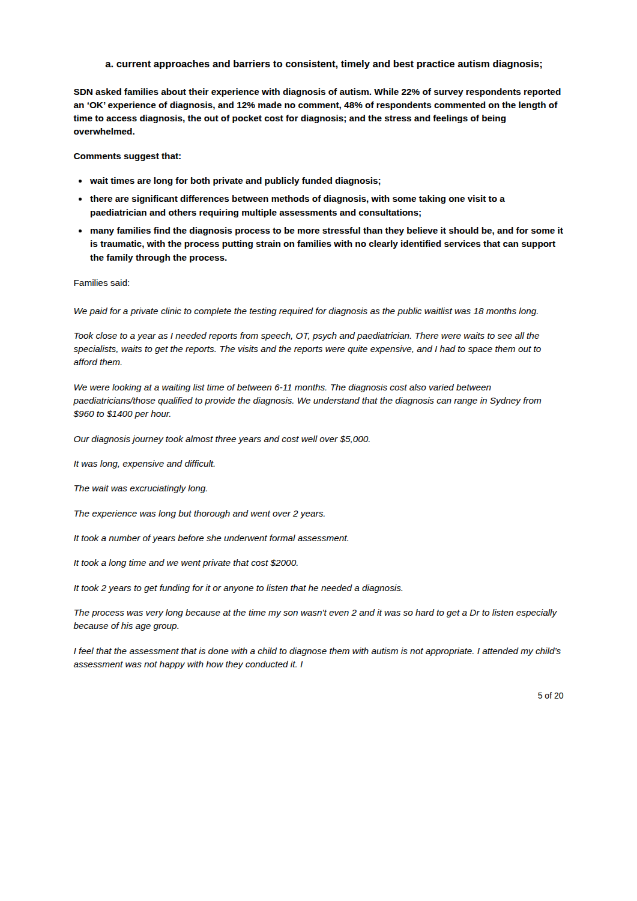a. current approaches and barriers to consistent, timely and best practice autism diagnosis;
SDN asked families about their experience with diagnosis of autism. While 22% of survey respondents reported an ‘OK’ experience of diagnosis, and 12% made no comment, 48% of respondents commented on the length of time to access diagnosis, the out of pocket cost for diagnosis; and the stress and feelings of being overwhelmed.
Comments suggest that:
wait times are long for both private and publicly funded diagnosis;
there are significant differences between methods of diagnosis, with some taking one visit to a paediatrician and others requiring multiple assessments and consultations;
many families find the diagnosis process to be more stressful than they believe it should be, and for some it is traumatic, with the process putting strain on families with no clearly identified services that can support the family through the process.
Families said:
We paid for a private clinic to complete the testing required for diagnosis as the public waitlist was 18 months long.
Took close to a year as I needed reports from speech, OT, psych and paediatrician. There were waits to see all the specialists, waits to get the reports. The visits and the reports were quite expensive, and I had to space them out to afford them.
We were looking at a waiting list time of between 6-11 months. The diagnosis cost also varied between paediatricians/those qualified to provide the diagnosis. We understand that the diagnosis can range in Sydney from $960 to $1400 per hour.
Our diagnosis journey took almost three years and cost well over $5,000.
It was long, expensive and difficult.
The wait was excruciatingly long.
The experience was long but thorough and went over 2 years.
It took a number of years before she underwent formal assessment.
It took a long time and we went private that cost $2000.
It took 2 years to get funding for it or anyone to listen that he needed a diagnosis.
The process was very long because at the time my son wasn't even 2 and it was so hard to get a Dr to listen especially because of his age group.
I feel that the assessment that is done with a child to diagnose them with autism is not appropriate. I attended my child’s assessment was not happy with how they conducted it. I
5 of 20